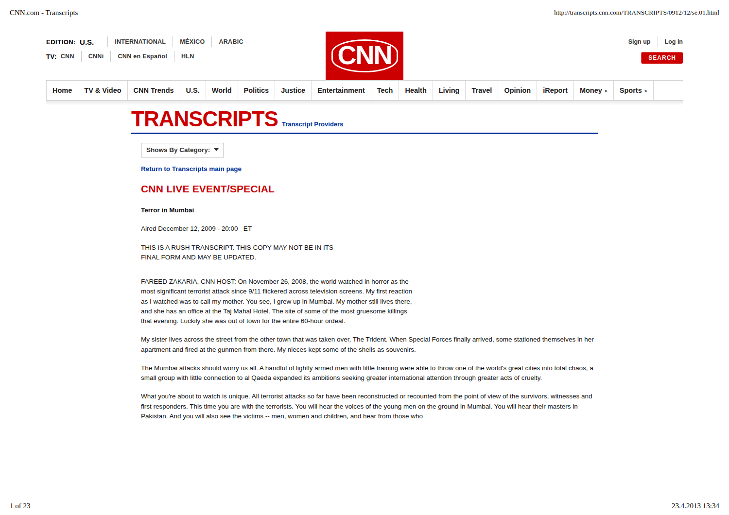CNN.com - Transcripts
http://transcripts.cnn.com/TRANSCRIPTS/0912/12/se.01.html
EDITION: U.S. INTERNATIONAL MÉXICO ARABIC
TV: CNN CNNi CNN en Español HLN
CNN
Sign up Log in
SEARCH
Home
TV & Video
CNN Trends
U.S.
World
Politics
Justice
Entertainment
Tech
Health
Living
Travel
Opinion
iReport
Money
Sports
TRANSCRIPTS
Transcript Providers
Shows By Category:
Return to Transcripts main page
CNN LIVE EVENT/SPECIAL
Terror in Mumbai
Aired December 12, 2009 - 20:00 ET
THIS IS A RUSH TRANSCRIPT. THIS COPY MAY NOT BE IN ITS FINAL FORM AND MAY BE UPDATED.
FAREED ZAKARIA, CNN HOST: On November 26, 2008, the world watched in horror as the most significant terrorist attack since 9/11 flickered across television screens. My first reaction as I watched was to call my mother. You see, I grew up in Mumbai. My mother still lives there, and she has an office at the Taj Mahal Hotel. The site of some of the most gruesome killings that evening. Luckily she was out of town for the entire 60-hour ordeal.
My sister lives across the street from the other town that was taken over, The Trident. When Special Forces finally arrived, some stationed themselves in her apartment and fired at the gunmen from there. My nieces kept some of the shells as souvenirs.
The Mumbai attacks should worry us all. A handful of lightly armed men with little training were able to throw one of the world's great cities into total chaos, a small group with little connection to al Qaeda expanded its ambitions seeking greater international attention through greater acts of cruelty.
What you're about to watch is unique. All terrorist attacks so far have been reconstructed or recounted from the point of view of the survivors, witnesses and first responders. This time you are with the terrorists. You will hear the voices of the young men on the ground in Mumbai. You will hear their masters in Pakistan. And you will also see the victims -- men, women and children, and hear from those who
1 of 23
23.4.2013 13:34